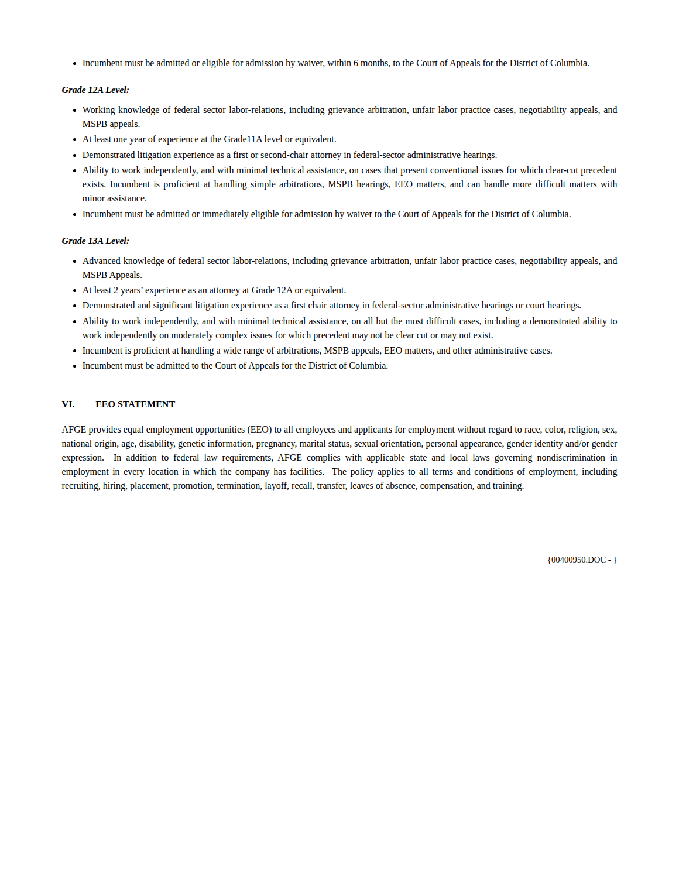Incumbent must be admitted or eligible for admission by waiver, within 6 months, to the Court of Appeals for the District of Columbia.
Grade 12A Level:
Working knowledge of federal sector labor-relations, including grievance arbitration, unfair labor practice cases, negotiability appeals, and MSPB appeals.
At least one year of experience at the Grade11A level or equivalent.
Demonstrated litigation experience as a first or second-chair attorney in federal-sector administrative hearings.
Ability to work independently, and with minimal technical assistance, on cases that present conventional issues for which clear-cut precedent exists. Incumbent is proficient at handling simple arbitrations, MSPB hearings, EEO matters, and can handle more difficult matters with minor assistance.
Incumbent must be admitted or immediately eligible for admission by waiver to the Court of Appeals for the District of Columbia.
Grade 13A Level:
Advanced knowledge of federal sector labor-relations, including grievance arbitration, unfair labor practice cases, negotiability appeals, and MSPB Appeals.
At least 2 years’ experience as an attorney at Grade 12A or equivalent.
Demonstrated and significant litigation experience as a first chair attorney in federal-sector administrative hearings or court hearings.
Ability to work independently, and with minimal technical assistance, on all but the most difficult cases, including a demonstrated ability to work independently on moderately complex issues for which precedent may not be clear cut or may not exist.
Incumbent is proficient at handling a wide range of arbitrations, MSPB appeals, EEO matters, and other administrative cases.
Incumbent must be admitted to the Court of Appeals for the District of Columbia.
VI. EEO STATEMENT
AFGE provides equal employment opportunities (EEO) to all employees and applicants for employment without regard to race, color, religion, sex, national origin, age, disability, genetic information, pregnancy, marital status, sexual orientation, personal appearance, gender identity and/or gender expression. In addition to federal law requirements, AFGE complies with applicable state and local laws governing nondiscrimination in employment in every location in which the company has facilities. The policy applies to all terms and conditions of employment, including recruiting, hiring, placement, promotion, termination, layoff, recall, transfer, leaves of absence, compensation, and training.
{00400950.DOC - }